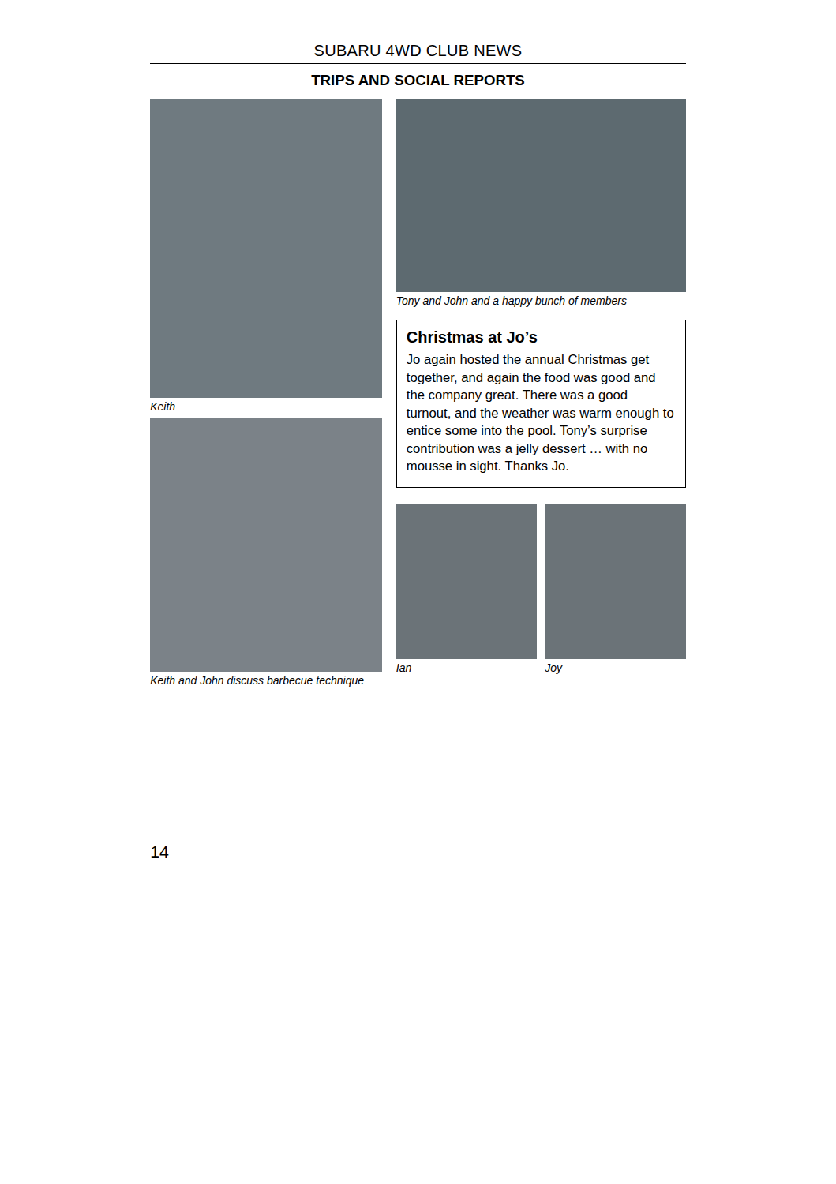SUBARU 4WD CLUB NEWS
TRIPS AND SOCIAL REPORTS
Keith
Keith and John discuss barbecue technique
Tony and John and a happy bunch of members
Christmas at Jo’s
Jo again hosted the annual Christmas get together, and again the food was good and the company great. There was a good turnout, and the weather was warm enough to entice some into the pool. Tony’s surprise contribution was a jelly dessert … with no mousse in sight. Thanks Jo.
Ian
Joy
14